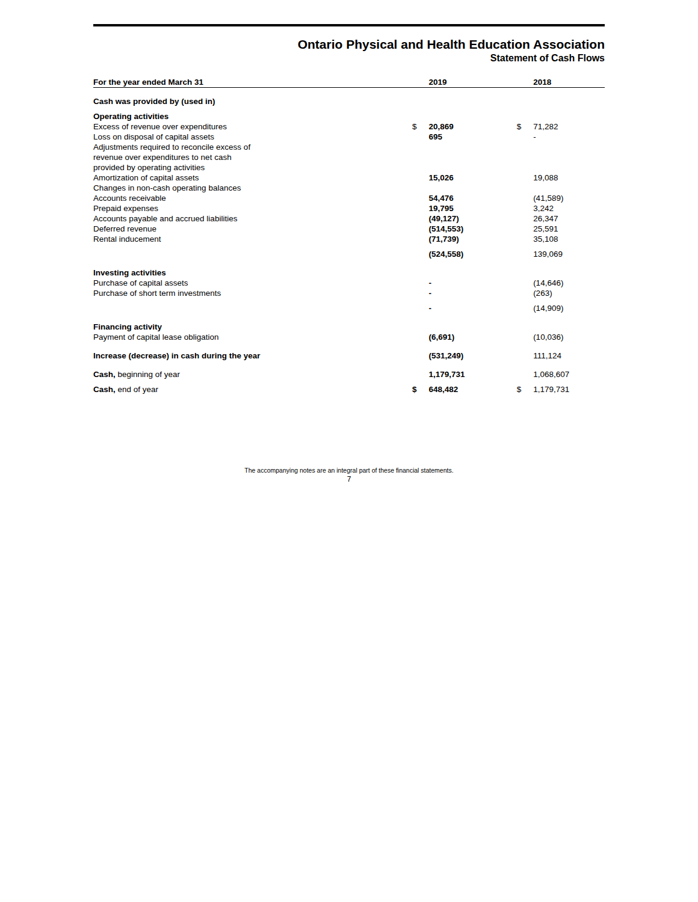Ontario Physical and Health Education Association
Statement of Cash Flows
| For the year ended March 31 | | 2019 | | | 2018 |
| Cash was provided by (used in) | | | | | |
| Operating activities | | | | | |
| Excess of revenue over expenditures | $ | 20,869 | | $ | 71,282 |
| Loss on disposal of capital assets | | 695 | | | - |
| Adjustments required to reconcile excess of | | | | | |
| revenue over expenditures to net cash | | | | | |
| provided by operating activities | | | | | |
| Amortization of capital assets | | 15,026 | | | 19,088 |
| Changes in non-cash operating balances | | | | | |
| Accounts receivable | | 54,476 | | | (41,589) |
| Prepaid expenses | | 19,795 | | | 3,242 |
| Accounts payable and accrued liabilities | | (49,127) | | | 26,347 |
| Deferred revenue | | (514,553) | | | 25,591 |
| Rental inducement | | (71,739) | | | 35,108 |
| | | (524,558) | | | 139,069 |
| Investing activities | | | | | |
| Purchase of capital assets | | - | | | (14,646) |
| Purchase of short term investments | | - | | | (263) |
| | | - | | | (14,909) |
| Financing activity | | | | | |
| Payment of capital lease obligation | | (6,691) | | | (10,036) |
| Increase (decrease) in cash during the year | | (531,249) | | | 111,124 |
| Cash, beginning of year | | 1,179,731 | | | 1,068,607 |
| Cash, end of year | $ | 648,482 | | $ | 1,179,731 |
The accompanying notes are an integral part of these financial statements.
7